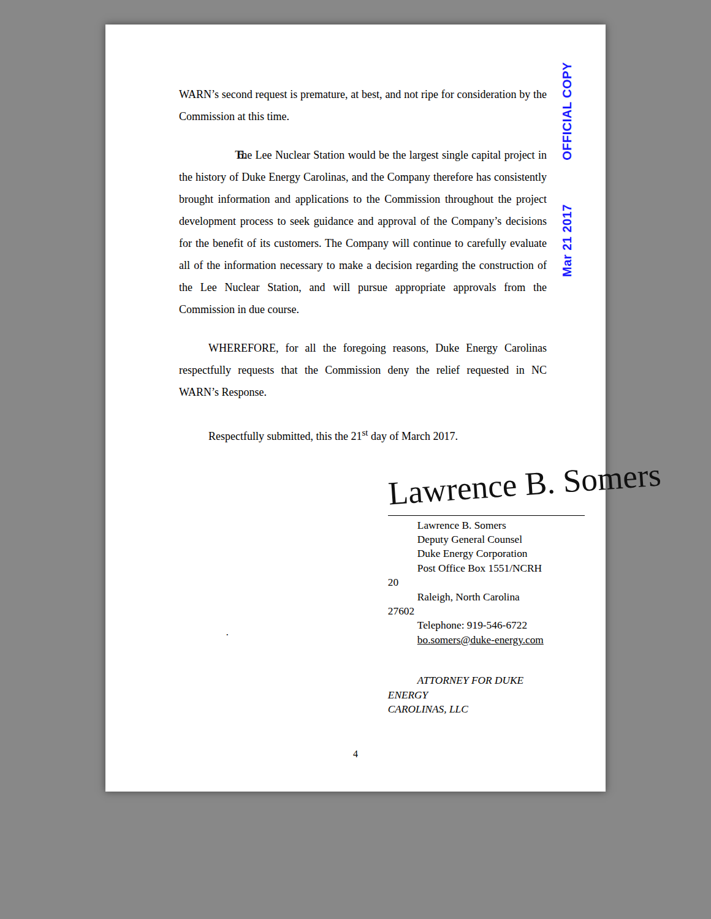OFFICIAL COPY Mar 21 2017
WARN’s second request is premature, at best, and not ripe for consideration by the Commission at this time.
6. The Lee Nuclear Station would be the largest single capital project in the history of Duke Energy Carolinas, and the Company therefore has consistently brought information and applications to the Commission throughout the project development process to seek guidance and approval of the Company’s decisions for the benefit of its customers. The Company will continue to carefully evaluate all of the information necessary to make a decision regarding the construction of the Lee Nuclear Station, and will pursue appropriate approvals from the Commission in due course.
WHEREFORE, for all the foregoing reasons, Duke Energy Carolinas respectfully requests that the Commission deny the relief requested in NC WARN’s Response.
Respectfully submitted, this the 21st day of March 2017.
Lawrence B. Somers
Lawrence B. Somers
Deputy General Counsel
Duke Energy Corporation
Post Office Box 1551/NCRH 20
Raleigh, North Carolina 27602
Telephone: 919-546-6722
bo.somers@duke-energy.com
ATTORNEY FOR DUKE ENERGY
CAROLINAS, LLC
.
4